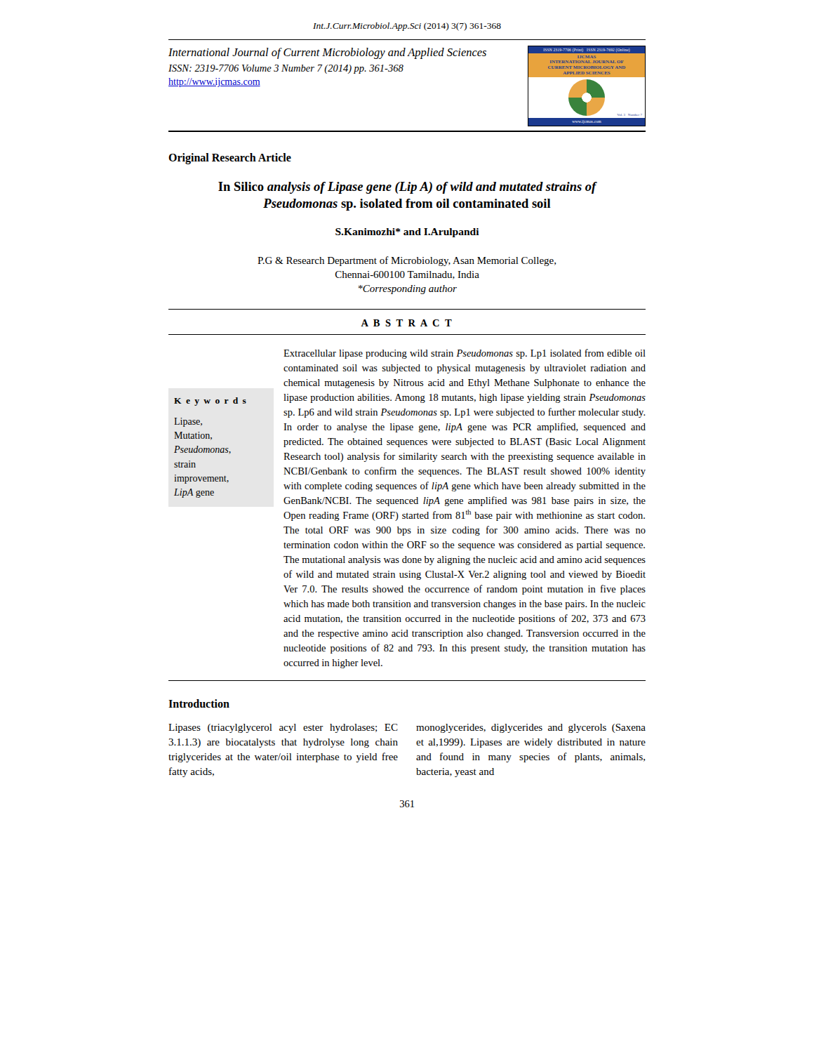Int.J.Curr.Microbiol.App.Sci (2014) 3(7) 361-368
International Journal of Current Microbiology and Applied Sciences
ISSN: 2319-7706 Volume 3 Number 7 (2014) pp. 361-368
http://www.ijcmas.com
ISSN 2319-7706 (Print) ISSN 2319-7692 (Online)
IJCMAS
INTERNATIONAL JOURNAL OF
CURRENT MICROBIOLOGY AND
APPLIED SCIENCES
Vol. 3 Number 7
www.ijcmas.com
Original Research Article
In Silico analysis of Lipase gene (Lip A) of wild and mutated strains of
Pseudomonas sp. isolated from oil contaminated soil
S.Kanimozhi* and I.Arulpandi
P.G & Research Department of Microbiology, Asan Memorial College,
Chennai-600100 Tamilnadu, India
*Corresponding author
A B S T R A C T
K e y w o r d s
Lipase,
Mutation,
Pseudomonas,
strain
improvement,
LipA gene
Extracellular lipase producing wild strain Pseudomonas sp. Lp1 isolated from edible oil contaminated soil was subjected to physical mutagenesis by ultraviolet radiation and chemical mutagenesis by Nitrous acid and Ethyl Methane Sulphonate to enhance the lipase production abilities. Among 18 mutants, high lipase yielding strain Pseudomonas sp. Lp6 and wild strain Pseudomonas sp. Lp1 were subjected to further molecular study. In order to analyse the lipase gene, lipA gene was PCR amplified, sequenced and predicted. The obtained sequences were subjected to BLAST (Basic Local Alignment Research tool) analysis for similarity search with the preexisting sequence available in NCBI/Genbank to confirm the sequences. The BLAST result showed 100% identity with complete coding sequences of lipA gene which have been already submitted in the GenBank/NCBI. The sequenced lipA gene amplified was 981 base pairs in size, the Open reading Frame (ORF) started from 81th base pair with methionine as start codon. The total ORF was 900 bps in size coding for 300 amino acids. There was no termination codon within the ORF so the sequence was considered as partial sequence. The mutational analysis was done by aligning the nucleic acid and amino acid sequences of wild and mutated strain using Clustal-X Ver.2 aligning tool and viewed by Bioedit Ver 7.0. The results showed the occurrence of random point mutation in five places which has made both transition and transversion changes in the base pairs. In the nucleic acid mutation, the transition occurred in the nucleotide positions of 202, 373 and 673 and the respective amino acid transcription also changed. Transversion occurred in the nucleotide positions of 82 and 793. In this present study, the transition mutation has occurred in higher level.
Introduction
Lipases (triacylglycerol acyl ester hydrolases; EC 3.1.1.3) are biocatalysts that hydrolyse long chain triglycerides at the water/oil interphase to yield free fatty acids,
monoglycerides, diglycerides and glycerols (Saxena et al,1999). Lipases are widely distributed in nature and found in many species of plants, animals, bacteria, yeast and
361